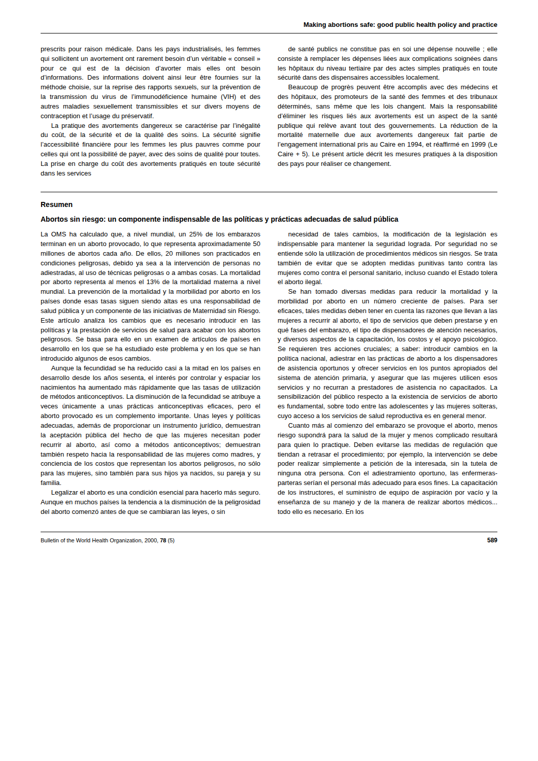Making abortions safe: good public health policy and practice
prescrits pour raison médicale. Dans les pays industrialisés, les femmes qui sollicitent un avortement ont rarement besoin d’un véritable « conseil » pour ce qui est de la décision d’avorter mais elles ont besoin d’informations. Des informations doivent ainsi leur être fournies sur la méthode choisie, sur la reprise des rapports sexuels, sur la prévention de la transmission du virus de l’immunodéficience humaine (VIH) et des autres maladies sexuellement transmissibles et sur divers moyens de contraception et l’usage du préservatif.
La pratique des avortements dangereux se caractérise par l’inégalité du coût, de la sécurité et de la qualité des soins. La sécurité signifie l’accessibilité financière pour les femmes les plus pauvres comme pour celles qui ont la possibilité de payer, avec des soins de qualité pour toutes. La prise en charge du coût des avortements pratiqués en toute sécurité dans les services
de santé publics ne constitue pas en soi une dépense nouvelle ; elle consiste à remplacer les dépenses liées aux complications soignées dans les hôpitaux du niveau tertiaire par des actes simples pratiqués en toute sécurité dans des dispensaires accessibles localement.
Beaucoup de progrès peuvent être accomplis avec des médecins et des hôpitaux, des promoteurs de la santé des femmes et des tribunaux déterminés, sans même que les lois changent. Mais la responsabilité d’éliminer les risques liés aux avortements est un aspect de la santé publique qui relève avant tout des gouvernements. La réduction de la mortalité maternelle due aux avortements dangereux fait partie de l’engagement international pris au Caire en 1994, et réaffirmé en 1999 (Le Caire + 5). Le présent article décrit les mesures pratiques à la disposition des pays pour réaliser ce changement.
Resumen
Abortos sin riesgo: un componente indispensable de las políticas y prácticas adecuadas de salud pública
La OMS ha calculado que, a nivel mundial, un 25% de los embarazos terminan en un aborto provocado, lo que representa aproximadamente 50 millones de abortos cada año. De ellos, 20 millones son practicados en condiciones peligrosas, debido ya sea a la intervención de personas no adiestradas, al uso de técnicas peligrosas o a ambas cosas. La mortalidad por aborto representa al menos el 13% de la mortalidad materna a nivel mundial. La prevención de la mortalidad y la morbilidad por aborto en los países donde esas tasas siguen siendo altas es una responsabilidad de salud pública y un componente de las iniciativas de Maternidad sin Riesgo. Este artículo analiza los cambios que es necesario introducir en las políticas y la prestación de servicios de salud para acabar con los abortos peligrosos. Se basa para ello en un examen de artículos de países en desarrollo en los que se ha estudiado este problema y en los que se han introducido algunos de esos cambios.
Aunque la fecundidad se ha reducido casi a la mitad en los países en desarrollo desde los años sesenta, el interés por controlar y espaciar los nacimientos ha aumentado más rápidamente que las tasas de utilización de métodos anticonceptivos. La disminución de la fecundidad se atribuye a veces únicamente a unas prácticas anticonceptivas eficaces, pero el aborto provocado es un complemento importante. Unas leyes y políticas adecuadas, además de proporcionar un instrumento jurídico, demuestran la aceptación pública del hecho de que las mujeres necesitan poder recurrir al aborto, así como a métodos anticonceptivos; demuestran también respeto hacia la responsabilidad de las mujeres como madres, y conciencia de los costos que representan los abortos peligrosos, no sólo para las mujeres, sino también para sus hijos ya nacidos, su pareja y su familia.
Legalizar el aborto es una condición esencial para hacerlo más seguro. Aunque en muchos países la tendencia a la disminución de la peligrosidad del aborto comenzó antes de que se cambiaran las leyes, o sin
necesidad de tales cambios, la modificación de la legislación es indispensable para mantener la seguridad lograda. Por seguridad no se entiende sólo la utilización de procedimientos médicos sin riesgos. Se trata también de evitar que se adopten medidas punitivas tanto contra las mujeres como contra el personal sanitario, incluso cuando el Estado tolera el aborto ilegal.
Se han tomado diversas medidas para reducir la mortalidad y la morbilidad por aborto en un número creciente de países. Para ser eficaces, tales medidas deben tener en cuenta las razones que llevan a las mujeres a recurrir al aborto, el tipo de servicios que deben prestarse y en qué fases del embarazo, el tipo de dispensadores de atención necesarios, y diversos aspectos de la capacitación, los costos y el apoyo psicológico. Se requieren tres acciones cruciales; a saber: introducir cambios en la política nacional, adiestrar en las prácticas de aborto a los dispensadores de asistencia oportunos y ofrecer servicios en los puntos apropiados del sistema de atención primaria, y asegurar que las mujeres utilicen esos servicios y no recurran a prestadores de asistencia no capacitados. La sensibilización del público respecto a la existencia de servicios de aborto es fundamental, sobre todo entre las adolescentes y las mujeres solteras, cuyo acceso a los servicios de salud reproductiva es en general menor.
Cuanto más al comienzo del embarazo se provoque el aborto, menos riesgo supondrá para la salud de la mujer y menos complicado resultará para quien lo practique. Deben evitarse las medidas de regulación que tiendan a retrasar el procedimiento; por ejemplo, la intervención se debe poder realizar simplemente a petición de la interesada, sin la tutela de ninguna otra persona. Con el adiestramiento oportuno, las enfermeras-parteras serían el personal más adecuado para esos fines. La capacitación de los instructores, el suministro de equipo de aspiración por vacío y la enseñanza de su manejo y de la manera de realizar abortos médicos... todo ello es necesario. En los
Bulletin of the World Health Organization, 2000, 78 (5) 589